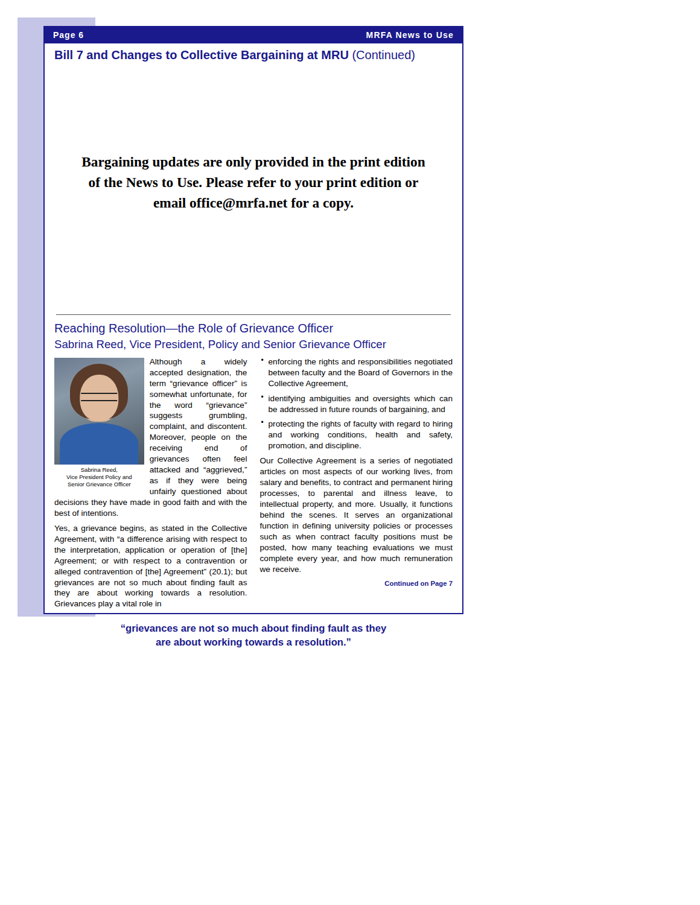Page 6 MRFA News to Use
Bill 7 and Changes to Collective Bargaining at MRU (Continued)
Bargaining updates are only provided in the print edition of the News to Use. Please refer to your print edition or email office@mrfa.net for a copy.
Reaching Resolution—the Role of Grievance Officer
Sabrina Reed, Vice President, Policy and Senior Grievance Officer
Sabrina Reed,
Vice President Policy and
Senior Grievance Officer
Although a widely accepted designation, the term “grievance officer” is somewhat unfortunate, for the word “grievance” suggests grumbling, complaint, and discontent. Moreover, people on the receiving end of grievances often feel attacked and “aggrieved,” as if they were being unfairly questioned about decisions they have made in good faith and with the best of intentions.
Yes, a grievance begins, as stated in the Collective Agreement, with “a difference arising with respect to the interpretation, application or operation of [the] Agreement; or with respect to a contravention or alleged contravention of [the] Agreement” (20.1); but grievances are not so much about finding fault as they are about working towards a resolution. Grievances play a vital role in
enforcing the rights and responsibilities negotiated between faculty and the Board of Governors in the Collective Agreement,
identifying ambiguities and oversights which can be addressed in future rounds of bargaining, and
protecting the rights of faculty with regard to hiring and working conditions, health and safety, promotion, and discipline.
Our Collective Agreement is a series of negotiated articles on most aspects of our working lives, from salary and benefits, to contract and permanent hiring processes, to parental and illness leave, to intellectual property, and more. Usually, it functions behind the scenes. It serves an organizational function in defining university policies or processes such as when contract faculty positions must be posted, how many teaching evaluations we must complete every year, and how much remuneration we receive.
Continued on Page 7
“grievances are not so much about finding fault as they
are about working towards a resolution.”